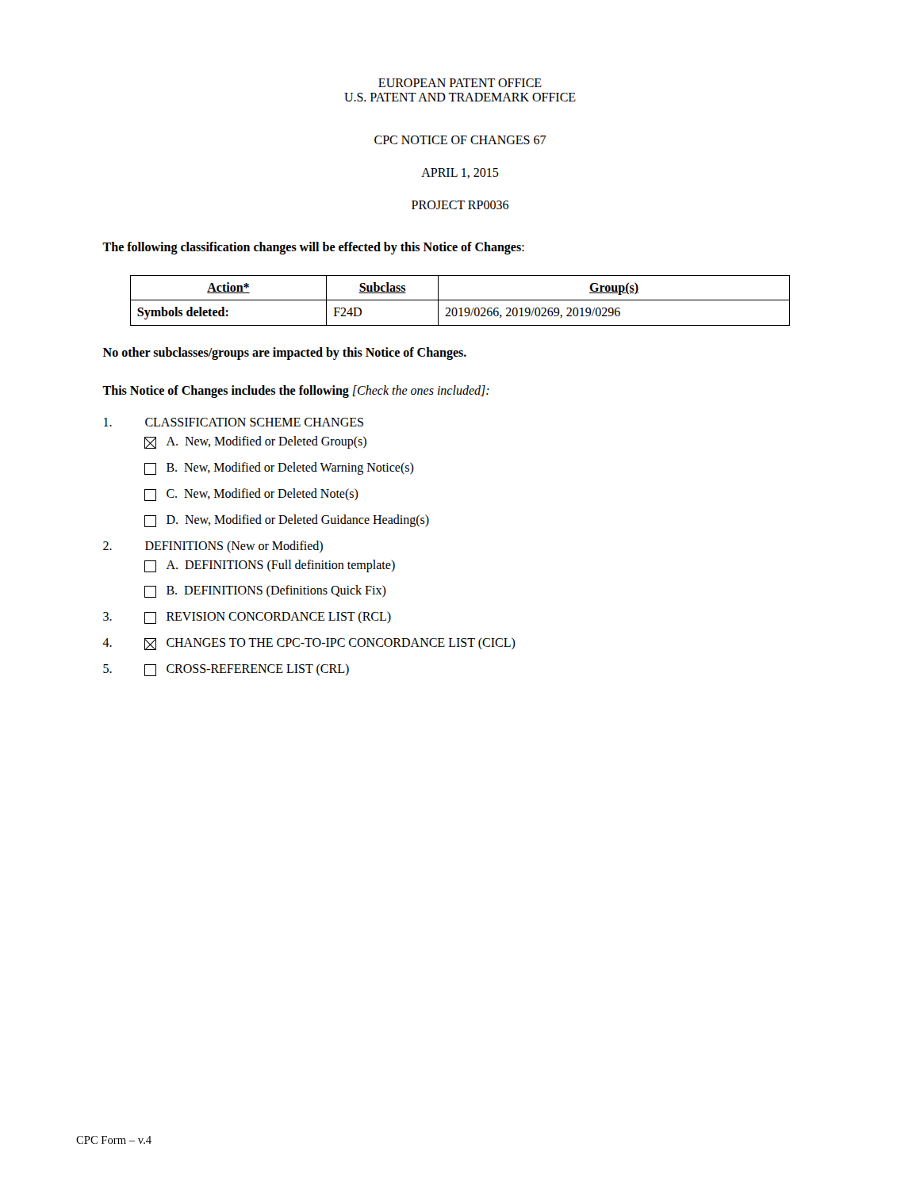EUROPEAN PATENT OFFICE
U.S. PATENT AND TRADEMARK OFFICE
CPC NOTICE OF CHANGES 67
APRIL 1, 2015
PROJECT RP0036
The following classification changes will be effected by this Notice of Changes:
| Action* | Subclass | Group(s) |
| --- | --- | --- |
| Symbols deleted: | F24D | 2019/0266, 2019/0269, 2019/0296 |
No other subclasses/groups are impacted by this Notice of Changes.
This Notice of Changes includes the following [Check the ones included]:
1. CLASSIFICATION SCHEME CHANGES
A. New, Modified or Deleted Group(s)
B. New, Modified or Deleted Warning Notice(s)
C. New, Modified or Deleted Note(s)
D. New, Modified or Deleted Guidance Heading(s)
2. DEFINITIONS (New or Modified)
A. DEFINITIONS (Full definition template)
B. DEFINITIONS (Definitions Quick Fix)
3. REVISION CONCORDANCE LIST (RCL)
4. CHANGES TO THE CPC-TO-IPC CONCORDANCE LIST (CICL)
5. CROSS-REFERENCE LIST (CRL)
CPC Form – v.4